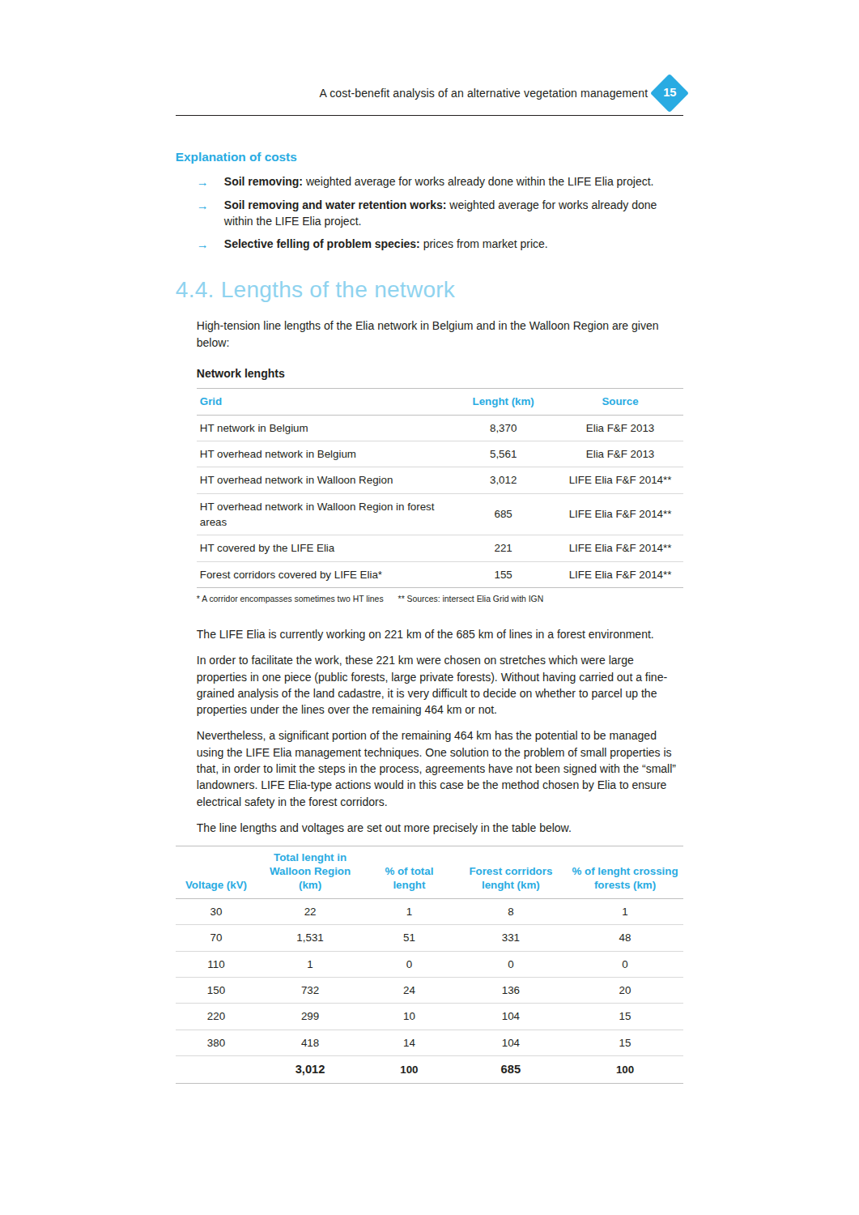A cost-benefit analysis of an alternative vegetation management
15
Explanation of costs
Soil removing: weighted average for works already done within the LIFE Elia project.
Soil removing and water retention works: weighted average for works already done within the LIFE Elia project.
Selective felling of problem species: prices from market price.
4.4. Lengths of the network
High-tension line lengths of the Elia network in Belgium and in the Walloon Region are given below:
Network lenghts
| Grid | Lenght (km) | Source |
| --- | --- | --- |
| HT network in Belgium | 8,370 | Elia F&F 2013 |
| HT overhead network in Belgium | 5,561 | Elia F&F 2013 |
| HT overhead network in Walloon Region | 3,012 | LIFE Elia F&F 2014** |
| HT overhead network in Walloon Region in forest areas | 685 | LIFE Elia F&F 2014** |
| HT covered by the LIFE Elia | 221 | LIFE Elia F&F 2014** |
| Forest corridors covered by LIFE Elia* | 155 | LIFE Elia F&F 2014** |
* A corridor encompasses sometimes two HT lines ** Sources: intersect Elia Grid with IGN
The LIFE Elia is currently working on 221 km of the 685 km of lines in a forest environment.
In order to facilitate the work, these 221 km were chosen on stretches which were large properties in one piece (public forests, large private forests). Without having carried out a fine-grained analysis of the land cadastre, it is very difficult to decide on whether to parcel up the properties under the lines over the remaining 464 km or not.
Nevertheless, a significant portion of the remaining 464 km has the potential to be managed using the LIFE Elia management techniques. One solution to the problem of small properties is that, in order to limit the steps in the process, agreements have not been signed with the “small” landowners. LIFE Elia-type actions would in this case be the method chosen by Elia to ensure electrical safety in the forest corridors.
The line lengths and voltages are set out more precisely in the table below.
| Voltage (kV) | Total lenght in Walloon Region (km) | % of total lenght | Forest corridors lenght (km) | % of lenght crossing forests (km) |
| --- | --- | --- | --- | --- |
| 30 | 22 | 1 | 8 | 1 |
| 70 | 1,531 | 51 | 331 | 48 |
| 110 | 1 | 0 | 0 | 0 |
| 150 | 732 | 24 | 136 | 20 |
| 220 | 299 | 10 | 104 | 15 |
| 380 | 418 | 14 | 104 | 15 |
| | 3,012 | 100 | 685 | 100 |